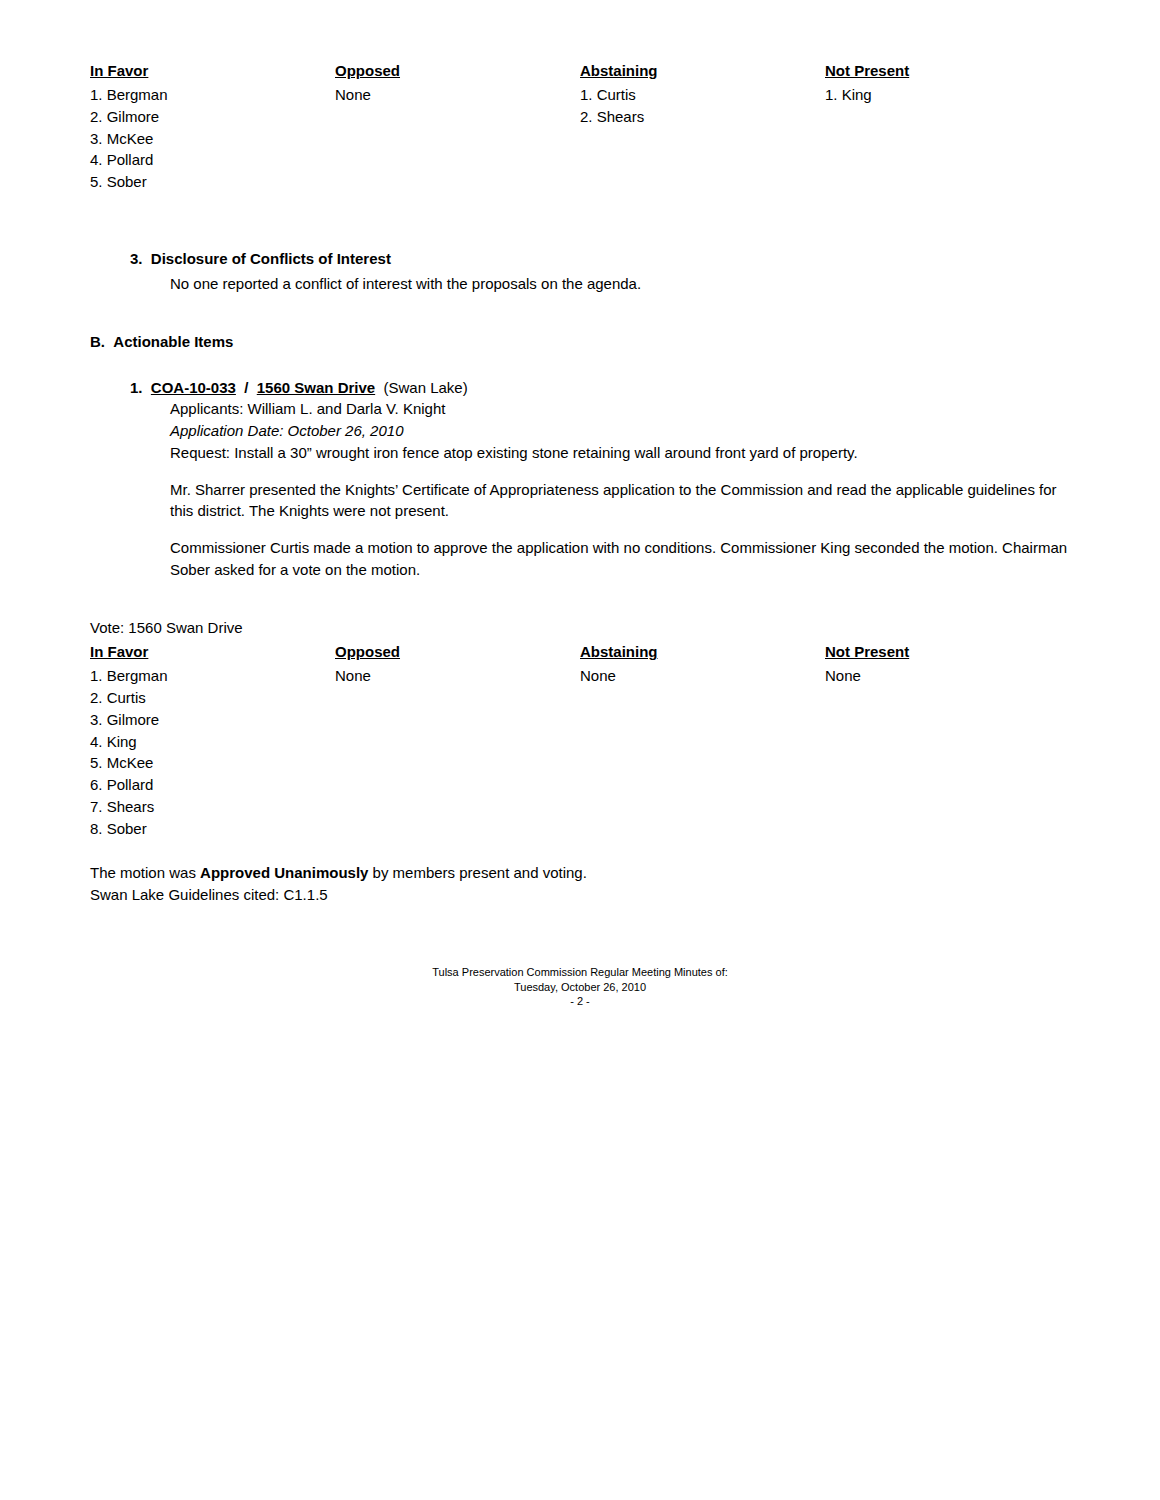| In Favor | Opposed | Abstaining | Not Present |
| --- | --- | --- | --- |
| 1. Bergman 2. Gilmore 3. McKee 4. Pollard 5. Sober | None | 1. Curtis 2. Shears | 1. King |
3. Disclosure of Conflicts of Interest
No one reported a conflict of interest with the proposals on the agenda.
B. Actionable Items
1. COA-10-033 / 1560 Swan Drive (Swan Lake)
Applicants: William L. and Darla V. Knight
Application Date: October 26, 2010
Request: Install a 30” wrought iron fence atop existing stone retaining wall around front yard of property.
Mr. Sharrer presented the Knights’ Certificate of Appropriateness application to the Commission and read the applicable guidelines for this district. The Knights were not present.
Commissioner Curtis made a motion to approve the application with no conditions. Commissioner King seconded the motion. Chairman Sober asked for a vote on the motion.
Vote: 1560 Swan Drive
| In Favor | Opposed | Abstaining | Not Present |
| --- | --- | --- | --- |
| 1. Bergman 2. Curtis 3. Gilmore 4. King 5. McKee 6. Pollard 7. Shears 8. Sober | None | None | None |
The motion was Approved Unanimously by members present and voting.
Swan Lake Guidelines cited: C1.1.5
Tulsa Preservation Commission Regular Meeting Minutes of:
Tuesday, October 26, 2010
- 2 -